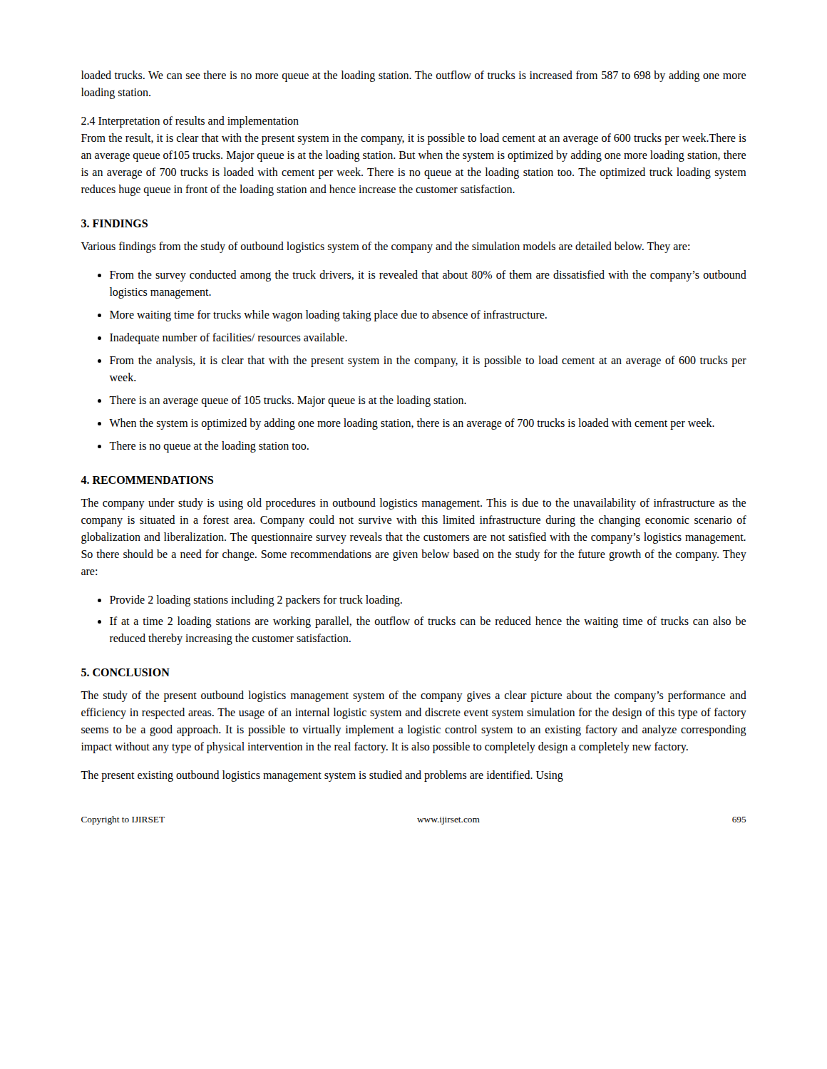loaded trucks. We can see there is no more queue at the loading station. The outflow of trucks is increased from 587 to 698 by adding one more loading station.
2.4 Interpretation of results and implementation
From the result, it is clear that with the present system in the company, it is possible to load cement at an average of 600 trucks per week.There is an average queue of105 trucks. Major queue is at the loading station. But when the system is optimized by adding one more loading station, there is an average of 700 trucks is loaded with cement per week. There is no queue at the loading station too. The optimized truck loading system reduces huge queue in front of the loading station and hence increase the customer satisfaction.
3. FINDINGS
Various findings from the study of outbound logistics system of the company and the simulation models are detailed below. They are:
From the survey conducted among the truck drivers, it is revealed that about 80% of them are dissatisfied with the company’s outbound logistics management.
More waiting time for trucks while wagon loading taking place due to absence of infrastructure.
Inadequate number of facilities/ resources available.
From the analysis, it is clear that with the present system in the company, it is possible to load cement at an average of 600 trucks per week.
There is an average queue of 105 trucks. Major queue is at the loading station.
When the system is optimized by adding one more loading station, there is an average of 700 trucks is loaded with cement per week.
There is no queue at the loading station too.
4. RECOMMENDATIONS
The company under study is using old procedures in outbound logistics management. This is due to the unavailability of infrastructure as the company is situated in a forest area. Company could not survive with this limited infrastructure during the changing economic scenario of globalization and liberalization. The questionnaire survey reveals that the customers are not satisfied with the company’s logistics management. So there should be a need for change. Some recommendations are given below based on the study for the future growth of the company. They are:
Provide 2 loading stations including 2 packers for truck loading.
If at a time 2 loading stations are working parallel, the outflow of trucks can be reduced hence the waiting time of trucks can also be reduced thereby increasing the customer satisfaction.
5. CONCLUSION
The study of the present outbound logistics management system of the company gives a clear picture about the company’s performance and efficiency in respected areas. The usage of an internal logistic system and discrete event system simulation for the design of this type of factory seems to be a good approach. It is possible to virtually implement a logistic control system to an existing factory and analyze corresponding impact without any type of physical intervention in the real factory. It is also possible to completely design a completely new factory.
The present existing outbound logistics management system is studied and problems are identified. Using
Copyright to IJIRSET www.ijirset.com 695